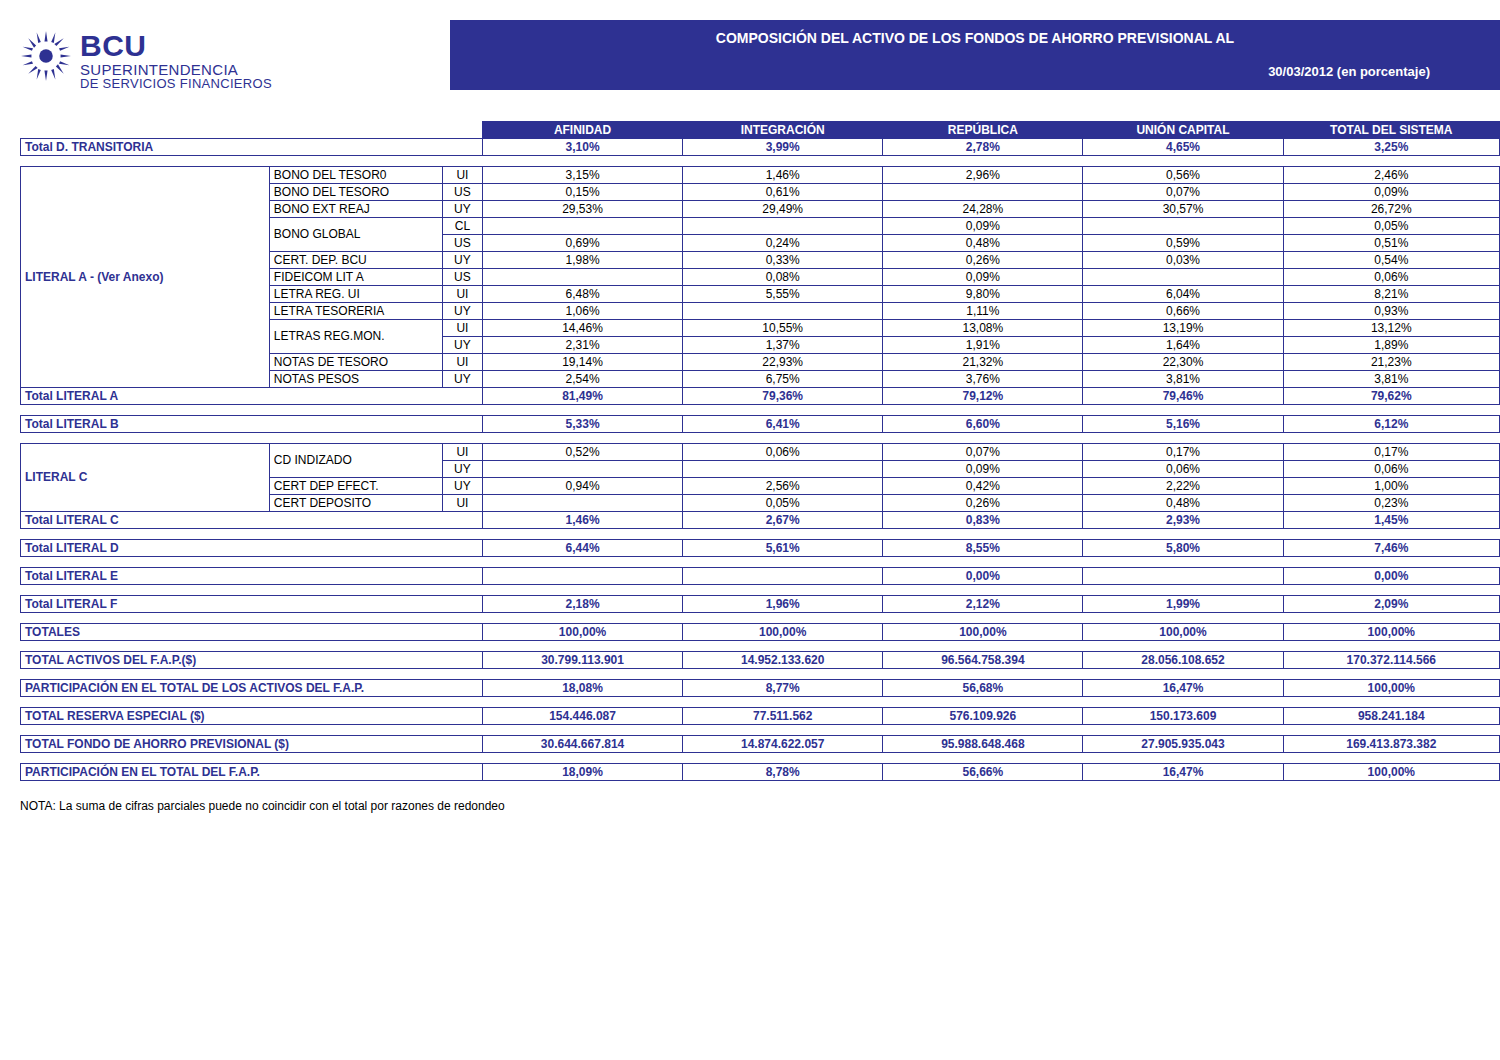BCU
SUPERINTENDENCIA
DE SERVICIOS FINANCIEROS
COMPOSICIÓN DEL ACTIVO DE LOS FONDOS DE AHORRO PREVISIONAL AL
30/03/2012 (en porcentaje)
| | | | AFINIDAD | INTEGRACIÓN | REPÚBLICA | UNIÓN CAPITAL | TOTAL DEL SISTEMA |
| Total D. TRANSITORIA | 3,10% | 3,99% | 2,78% | 4,65% | 3,25% |
| LITERAL A - (Ver Anexo) | BONO DEL TESOR0 | UI | 3,15% | 1,46% | 2,96% | 0,56% | 2,46% |
| BONO DEL TESORO | US | 0,15% | 0,61% | | 0,07% | 0,09% |
| BONO EXT REAJ | UY | 29,53% | 29,49% | 24,28% | 30,57% | 26,72% |
| BONO GLOBAL | CL | | | 0,09% | | 0,05% |
| US | 0,69% | 0,24% | 0,48% | 0,59% | 0,51% |
| CERT. DEP. BCU | UY | 1,98% | 0,33% | 0,26% | 0,03% | 0,54% |
| FIDEICOM LIT A | US | | 0,08% | 0,09% | | 0,06% |
| LETRA REG. UI | UI | 6,48% | 5,55% | 9,80% | 6,04% | 8,21% |
| LETRA TESORERIA | UY | 1,06% | | 1,11% | 0,66% | 0,93% |
| LETRAS REG.MON. | UI | 14,46% | 10,55% | 13,08% | 13,19% | 13,12% |
| UY | 2,31% | 1,37% | 1,91% | 1,64% | 1,89% |
| NOTAS DE TESORO | UI | 19,14% | 22,93% | 21,32% | 22,30% | 21,23% |
| NOTAS PESOS | UY | 2,54% | 6,75% | 3,76% | 3,81% | 3,81% |
| Total LITERAL A | 81,49% | 79,36% | 79,12% | 79,46% | 79,62% |
| Total LITERAL B | 5,33% | 6,41% | 6,60% | 5,16% | 6,12% |
| LITERAL C | CD INDIZADO | UI | 0,52% | 0,06% | 0,07% | 0,17% | 0,17% |
| UY | | | 0,09% | 0,06% | 0,06% |
| CERT DEP EFECT. | UY | 0,94% | 2,56% | 0,42% | 2,22% | 1,00% |
| CERT DEPOSITO | UI | | 0,05% | 0,26% | 0,48% | 0,23% |
| Total LITERAL C | 1,46% | 2,67% | 0,83% | 2,93% | 1,45% |
| Total LITERAL D | 6,44% | 5,61% | 8,55% | 5,80% | 7,46% |
| Total LITERAL E | | | 0,00% | | 0,00% |
| Total LITERAL F | 2,18% | 1,96% | 2,12% | 1,99% | 2,09% |
| TOTALES | 100,00% | 100,00% | 100,00% | 100,00% | 100,00% |
| TOTAL ACTIVOS DEL F.A.P.($) | 30.799.113.901 | 14.952.133.620 | 96.564.758.394 | 28.056.108.652 | 170.372.114.566 |
| PARTICIPACIÓN EN EL TOTAL DE LOS ACTIVOS DEL F.A.P. | 18,08% | 8,77% | 56,68% | 16,47% | 100,00% |
| TOTAL RESERVA ESPECIAL ($) | 154.446.087 | 77.511.562 | 576.109.926 | 150.173.609 | 958.241.184 |
| TOTAL FONDO DE AHORRO PREVISIONAL ($) | 30.644.667.814 | 14.874.622.057 | 95.988.648.468 | 27.905.935.043 | 169.413.873.382 |
| PARTICIPACIÓN EN EL TOTAL DEL F.A.P. | 18,09% | 8,78% | 56,66% | 16,47% | 100,00% |
NOTA: La suma de cifras parciales puede no coincidir con el total por razones de redondeo